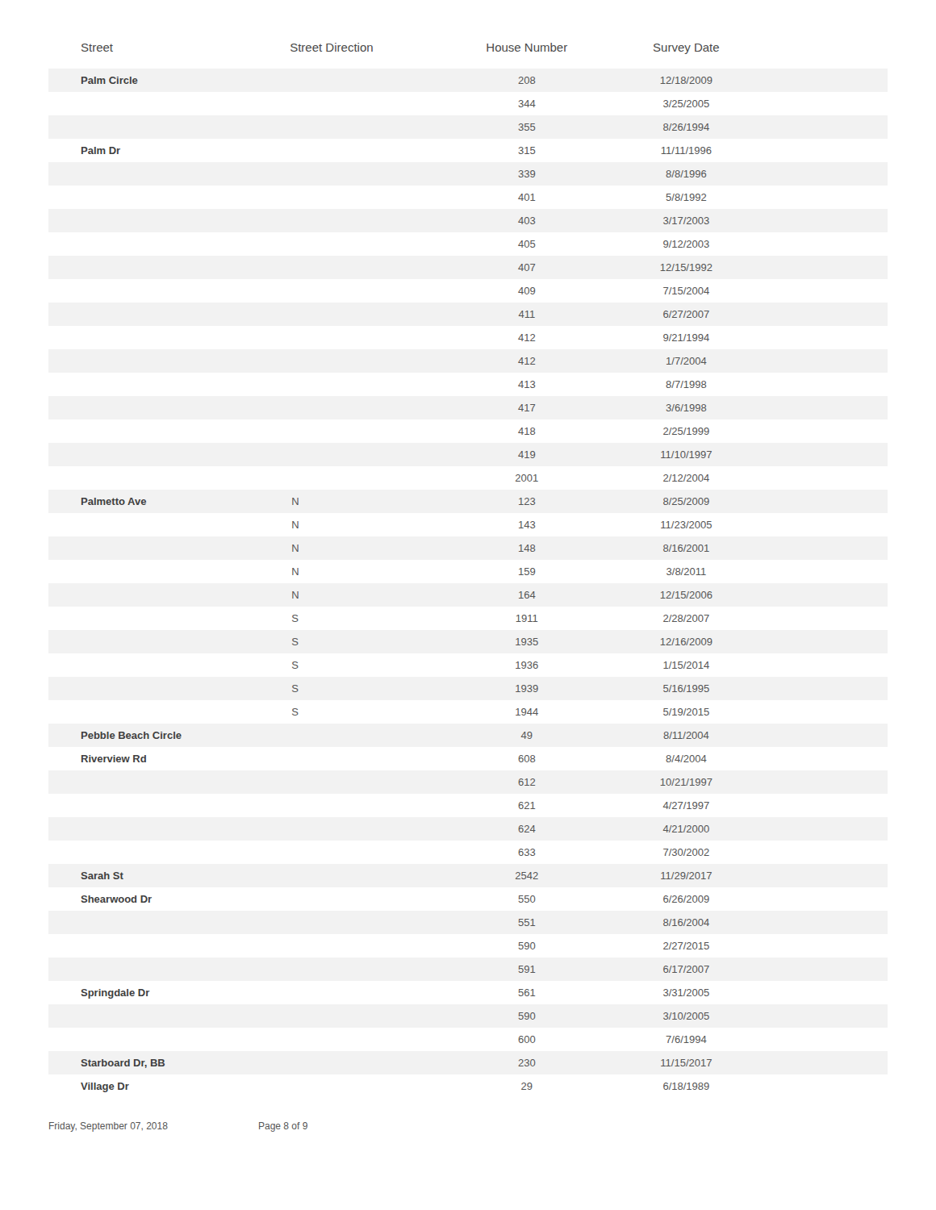| Street | Street Direction | House Number | Survey Date | |
| --- | --- | --- | --- | --- |
| Palm Circle | | 208 | 12/18/2009 | |
| | | 344 | 3/25/2005 | |
| | | 355 | 8/26/1994 | |
| Palm Dr | | 315 | 11/11/1996 | |
| | | 339 | 8/8/1996 | |
| | | 401 | 5/8/1992 | |
| | | 403 | 3/17/2003 | |
| | | 405 | 9/12/2003 | |
| | | 407 | 12/15/1992 | |
| | | 409 | 7/15/2004 | |
| | | 411 | 6/27/2007 | |
| | | 412 | 9/21/1994 | |
| | | 412 | 1/7/2004 | |
| | | 413 | 8/7/1998 | |
| | | 417 | 3/6/1998 | |
| | | 418 | 2/25/1999 | |
| | | 419 | 11/10/1997 | |
| | | 2001 | 2/12/2004 | |
| Palmetto Ave | N | 123 | 8/25/2009 | |
| | N | 143 | 11/23/2005 | |
| | N | 148 | 8/16/2001 | |
| | N | 159 | 3/8/2011 | |
| | N | 164 | 12/15/2006 | |
| | S | 1911 | 2/28/2007 | |
| | S | 1935 | 12/16/2009 | |
| | S | 1936 | 1/15/2014 | |
| | S | 1939 | 5/16/1995 | |
| | S | 1944 | 5/19/2015 | |
| Pebble Beach Circle | | 49 | 8/11/2004 | |
| Riverview Rd | | 608 | 8/4/2004 | |
| | | 612 | 10/21/1997 | |
| | | 621 | 4/27/1997 | |
| | | 624 | 4/21/2000 | |
| | | 633 | 7/30/2002 | |
| Sarah St | | 2542 | 11/29/2017 | |
| Shearwood Dr | | 550 | 6/26/2009 | |
| | | 551 | 8/16/2004 | |
| | | 590 | 2/27/2015 | |
| | | 591 | 6/17/2007 | |
| Springdale Dr | | 561 | 3/31/2005 | |
| | | 590 | 3/10/2005 | |
| | | 600 | 7/6/1994 | |
| Starboard Dr, BB | | 230 | 11/15/2017 | |
| Village Dr | | 29 | 6/18/1989 | |
Friday, September 07, 2018
Page 8 of 9